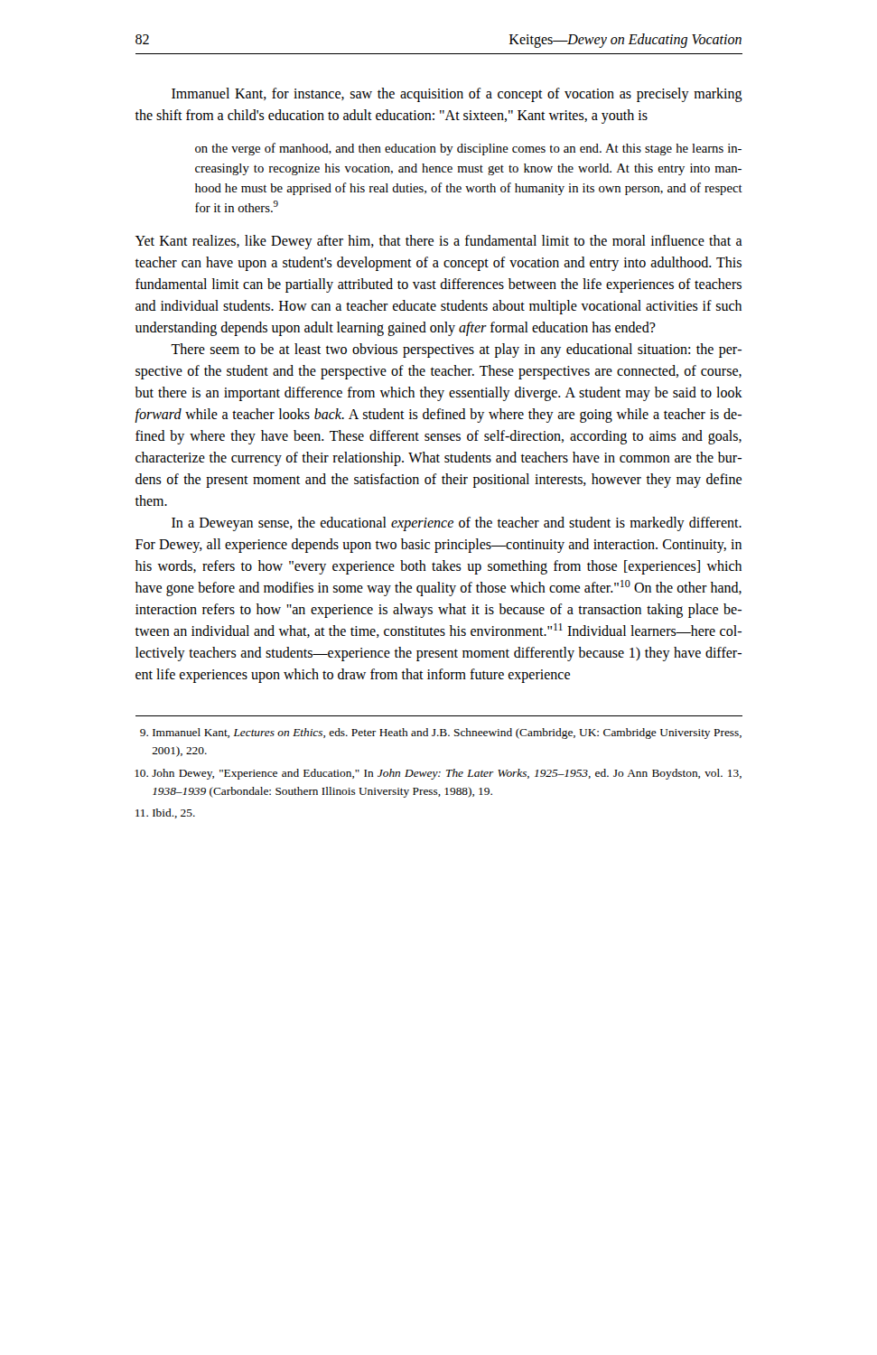82 Keitges—Dewey on Educating Vocation
Immanuel Kant, for instance, saw the acquisition of a concept of vocation as precisely marking the shift from a child's education to adult education: "At sixteen," Kant writes, a youth is
on the verge of manhood, and then education by discipline comes to an end. At this stage he learns increasingly to recognize his vocation, and hence must get to know the world. At this entry into manhood he must be apprised of his real duties, of the worth of humanity in its own person, and of respect for it in others.9
Yet Kant realizes, like Dewey after him, that there is a fundamental limit to the moral influence that a teacher can have upon a student's development of a concept of vocation and entry into adulthood. This fundamental limit can be partially attributed to vast differences between the life experiences of teachers and individual students. How can a teacher educate students about multiple vocational activities if such understanding depends upon adult learning gained only after formal education has ended?
There seem to be at least two obvious perspectives at play in any educational situation: the perspective of the student and the perspective of the teacher. These perspectives are connected, of course, but there is an important difference from which they essentially diverge. A student may be said to look forward while a teacher looks back. A student is defined by where they are going while a teacher is defined by where they have been. These different senses of self-direction, according to aims and goals, characterize the currency of their relationship. What students and teachers have in common are the burdens of the present moment and the satisfaction of their positional interests, however they may define them.
In a Deweyan sense, the educational experience of the teacher and student is markedly different. For Dewey, all experience depends upon two basic principles—continuity and interaction. Continuity, in his words, refers to how "every experience both takes up something from those [experiences] which have gone before and modifies in some way the quality of those which come after."10 On the other hand, interaction refers to how "an experience is always what it is because of a transaction taking place between an individual and what, at the time, constitutes his environment."11 Individual learners—here collectively teachers and students—experience the present moment differently because 1) they have different life experiences upon which to draw from that inform future experience
Immanuel Kant, Lectures on Ethics, eds. Peter Heath and J.B. Schneewind (Cambridge, UK: Cambridge University Press, 2001), 220.
John Dewey, "Experience and Education," In John Dewey: The Later Works, 1925–1953, ed. Jo Ann Boydston, vol. 13, 1938–1939 (Carbondale: Southern Illinois University Press, 1988), 19.
Ibid., 25.